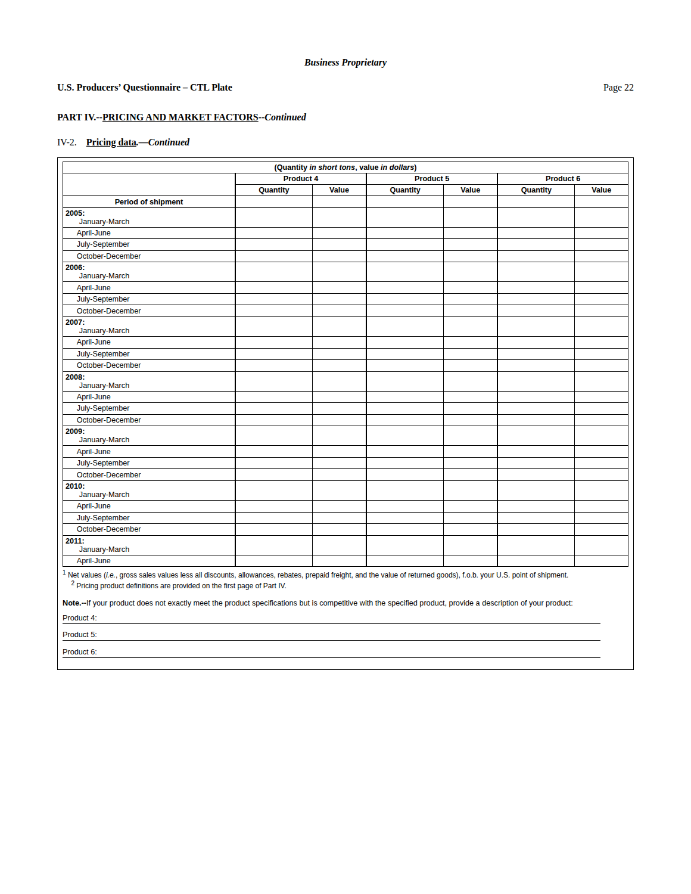Business Proprietary
U.S. Producers’ Questionnaire – CTL Plate Page 22
PART IV.--PRICING AND MARKET FACTORS--Continued
IV-2. Pricing data.—Continued
| (Quantity in short tons , value in dollars ) |
| | Product 4 | Product 5 | Product 6 |
| Quantity | Value | Quantity | Value | Quantity | Value |
| Period of shipment | | | | | | |
| 2005: January-March | | | | | | |
| April-June | | | | | | |
| July-September | | | | | | |
| October-December | | | | | | |
| 2006: January-March | | | | | | |
| April-June | | | | | | |
| July-September | | | | | | |
| October-December | | | | | | |
| 2007: January-March | | | | | | |
| April-June | | | | | | |
| July-September | | | | | | |
| October-December | | | | | | |
| 2008: January-March | | | | | | |
| April-June | | | | | | |
| July-September | | | | | | |
| October-December | | | | | | |
| 2009: January-March | | | | | | |
| April-June | | | | | | |
| July-September | | | | | | |
| October-December | | | | | | |
| 2010: January-March | | | | | | |
| April-June | | | | | | |
| July-September | | | | | | |
| October-December | | | | | | |
| 2011: January-March | | | | | | |
| April-June | | | | | | |
1 Net values (i.e., gross sales values less all discounts, allowances, rebates, prepaid freight, and the value of returned goods), f.o.b. your U.S. point of shipment.
2 Pricing product definitions are provided on the first page of Part IV.
Note.--If your product does not exactly meet the product specifications but is competitive with the specified product, provide a description of your product:
Product 4:
Product 5:
Product 6: